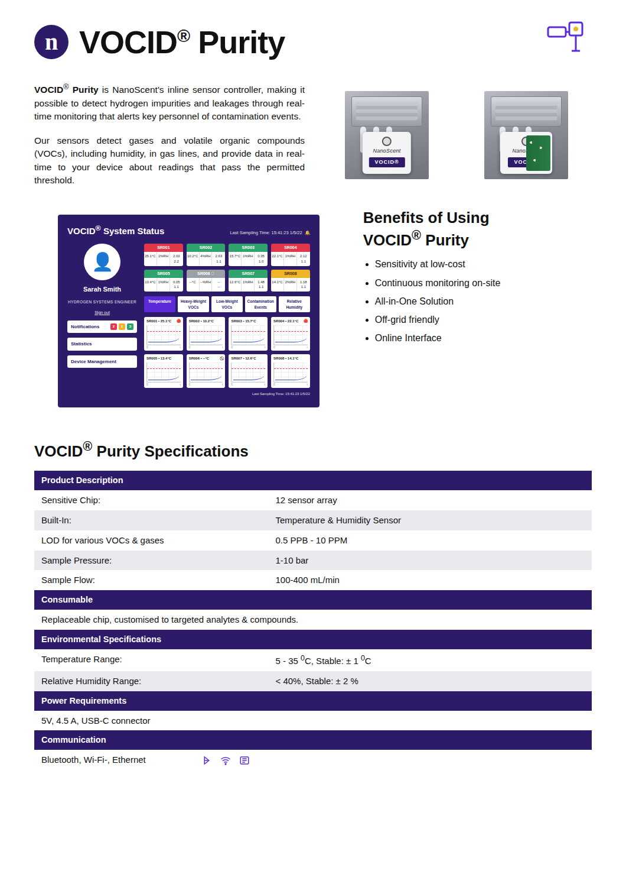n
VOCID® Purity
VOC ID® Purity is NanoScent's inline sensor controller, making it possible to detect hydrogen impurities and leakages through real-time monitoring that alerts key personnel of contamination events.
Our sensors detect gases and volatile organic compounds (VOCs), including humidity, in gas lines, and provide data in real-time to your device about readings that pass the permitted threshold.
NanoScent
VOCID®
NanoScent
VOCID®
VOCID® System Status
Last Sampling Time: 15:41:23 1/5/22 🔔
👤
Sarah Smith
HYDROGEN SYSTEMS ENGINEER
Sign out
Notifications 2 1 3
Statistics
Device Management
SR001
25.1°C 1%RH 2.03
2.2
SR002
10.2°C 4%RH 2.63
1.1
SR003
15.7°C 1%RH 0.35
1.0
SR004
22.1°C 1%RH 2.12
1.1
SR005
13.4°C 1%RH 0.05
1.1
SR006 ⃠
--°C--%RH--
--
SR007
12.6°C 1%RH 1.48
1.1
SR008
14.1°C 2%RH 1.18
1.1
Temperature
Heavy-Weight VOCs
Low-Weight VOCs
Contamination Events
Relative Humidity
SR001 • 25.1°C🔴
0 t
SR002 • 10.2°C
0 t
SR003 • 15.7°C
0 t
SR004 • 22.1°C🔴
0 t
SR005 • 13.4°C
0 t
SR006 • --°C⃠
0 t
SR007 • 12.6°C
0 t
SR008 • 14.1°C
0 t
Last Sampling Time: 15:41:23 1/5/22
Benefits of Using
VOCID® Purity
Sensitivity at low-cost
Continuous monitoring on-site
All-in-One Solution
Off-grid friendly
Online Interface
VOCID® Purity Specifications
VOCID Purity Specifications
| Product Description |
| --- |
| Sensitive Chip: | 12 sensor array |
| Built-In: | Temperature & Humidity Sensor |
| LOD for various VOCs & gases | 0.5 PPB - 10 PPM |
| Sample Pressure: | 1-10 bar |
| Sample Flow: | 100-400 mL/min |
| Consumable |
| Replaceable chip, customised to targeted analytes & compounds. |
| Environmental Specifications |
| Temperature Range: | 5 - 35 0 C, Stable: ± 1 0 C |
| Relative Humidity Range: | < 40%, Stable: ± 2 % |
| Power Requirements |
| 5V, 4.5 A, USB-C connector |
| Communication |
| Bluetooth, Wi-Fi-, Ethernet |